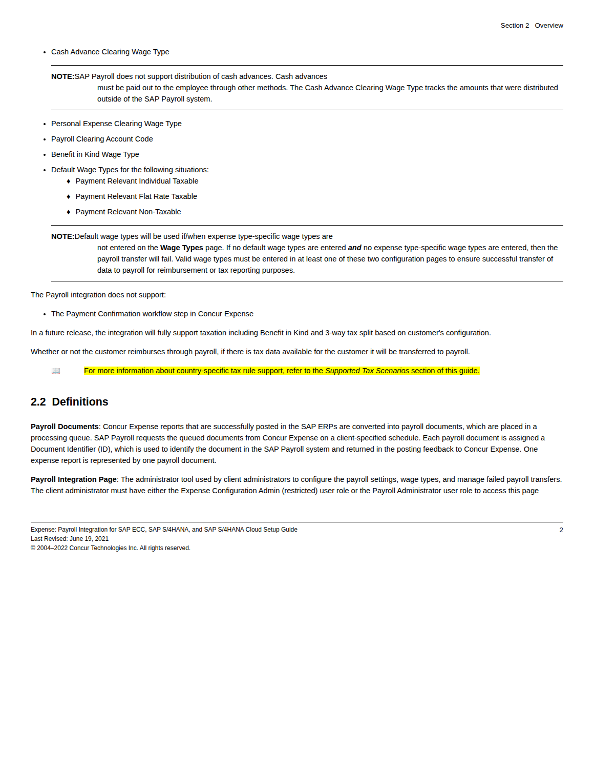Section 2 Overview
Cash Advance Clearing Wage Type
NOTE: SAP Payroll does not support distribution of cash advances. Cash advances must be paid out to the employee through other methods. The Cash Advance Clearing Wage Type tracks the amounts that were distributed outside of the SAP Payroll system.
Personal Expense Clearing Wage Type
Payroll Clearing Account Code
Benefit in Kind Wage Type
Default Wage Types for the following situations:
Payment Relevant Individual Taxable
Payment Relevant Flat Rate Taxable
Payment Relevant Non-Taxable
NOTE: Default wage types will be used if/when expense type-specific wage types are not entered on the Wage Types page. If no default wage types are entered and no expense type-specific wage types are entered, then the payroll transfer will fail. Valid wage types must be entered in at least one of these two configuration pages to ensure successful transfer of data to payroll for reimbursement or tax reporting purposes.
The Payroll integration does not support:
The Payment Confirmation workflow step in Concur Expense
In a future release, the integration will fully support taxation including Benefit in Kind and 3-way tax split based on customer's configuration.
Whether or not the customer reimburses through payroll, if there is tax data available for the customer it will be transferred to payroll.
📖 For more information about country-specific tax rule support, refer to the Supported Tax Scenarios section of this guide.
2.2 Definitions
Payroll Documents: Concur Expense reports that are successfully posted in the SAP ERPs are converted into payroll documents, which are placed in a processing queue. SAP Payroll requests the queued documents from Concur Expense on a client-specified schedule. Each payroll document is assigned a Document Identifier (ID), which is used to identify the document in the SAP Payroll system and returned in the posting feedback to Concur Expense. One expense report is represented by one payroll document.
Payroll Integration Page: The administrator tool used by client administrators to configure the payroll settings, wage types, and manage failed payroll transfers. The client administrator must have either the Expense Configuration Admin (restricted) user role or the Payroll Administrator user role to access this page
Expense: Payroll Integration for SAP ECC, SAP S/4HANA, and SAP S/4HANA Cloud Setup Guide
Last Revised: June 19, 2021
© 2004–2022 Concur Technologies Inc. All rights reserved. 2